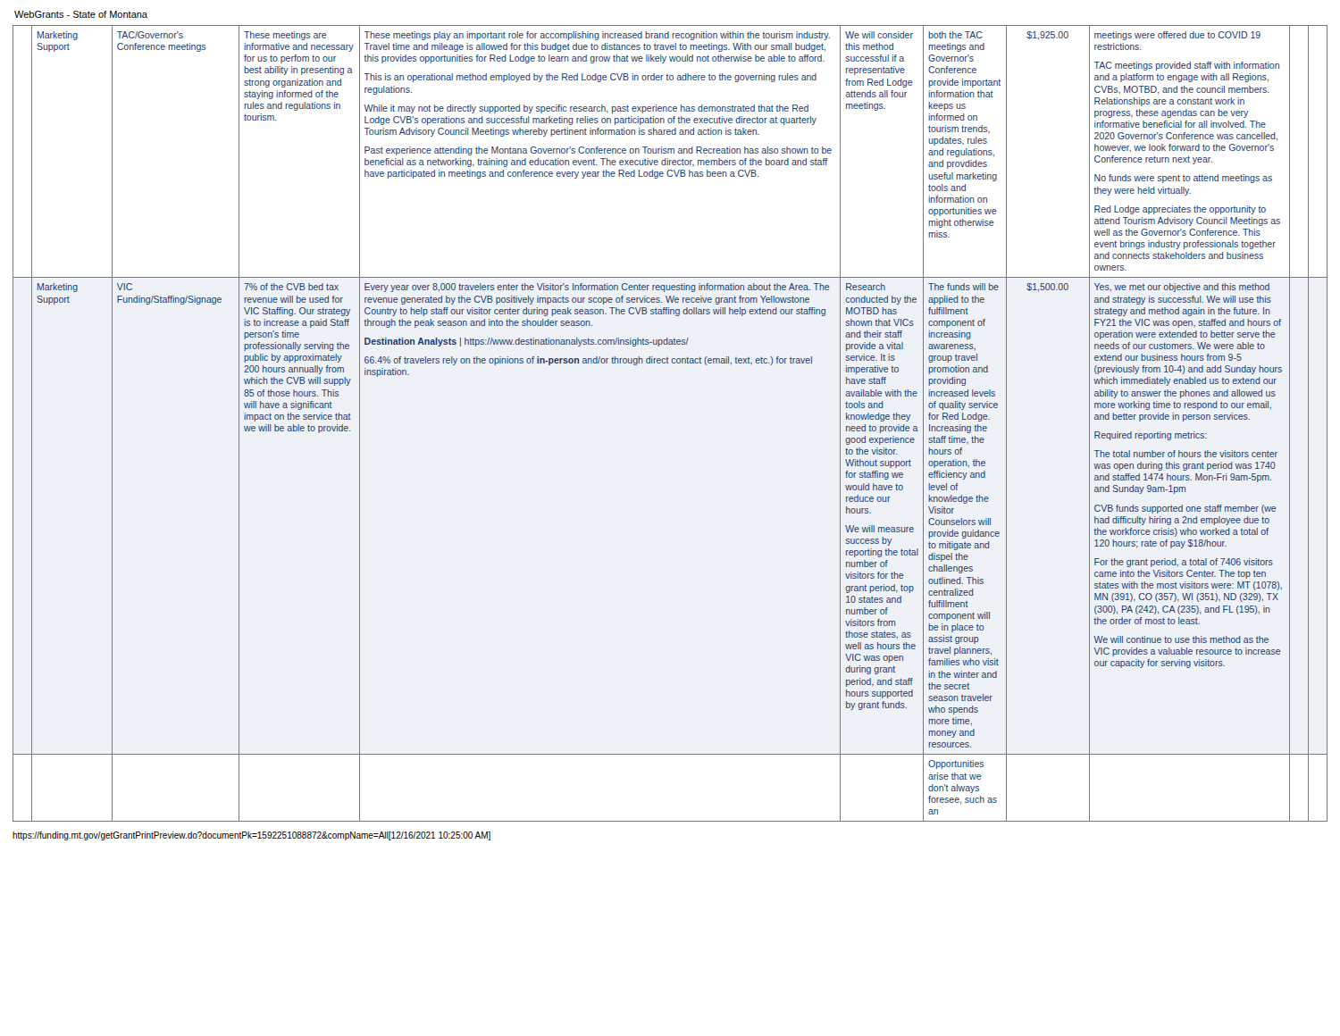WebGrants - State of Montana
| | Marketing Support | TAC/Governor's Conference meetings | These meetings are informative and necessary for us to perfom to our best ability in presenting a strong organization and staying informed of the rules and regulations in tourism. | These meetings play an important role for accomplishing increased brand recognition within the tourism industry. Travel time and mileage is allowed for this budget due to distances to travel to meetings. With our small budget, this provides opportunities for Red Lodge to learn and grow that we likely would not otherwise be able to afford. This is an operational method employed by the Red Lodge CVB in order to adhere to the governing rules and regulations. While it may not be directly supported by specific research, past experience has demonstrated that the Red Lodge CVB's operations and successful marketing relies on participation of the executive director at quarterly Tourism Advisory Council Meetings whereby pertinent information is shared and action is taken. Past experience attending the Montana Governor's Conference on Tourism and Recreation has also shown to be beneficial as a networking, training and education event. The executive director, members of the board and staff have participated in meetings and conference every year the Red Lodge CVB has been a CVB. | We will consider this method successful if a representative from Red Lodge attends all four meetings. | both the TAC meetings and Governor's Conference provide important information that keeps us informed on tourism trends, updates, rules and regulations, and provdides useful marketing tools and information on opportunities we might otherwise miss. | $1,925.00 | meetings were offered due to COVID 19 restrictions. TAC meetings provided staff with information and a platform to engage with all Regions, CVBs, MOTBD, and the council members. Relationships are a constant work in progress, these agendas can be very informative beneficial for all involved. The 2020 Governor's Conference was cancelled, however, we look forward to the Governor's Conference return next year. No funds were spent to attend meetings as they were held virtually. Red Lodge appreciates the opportunity to attend Tourism Advisory Council Meetings as well as the Governor's Conference. This event brings industry professionals together and connects stakeholders and business owners. | | |
| | Marketing Support | VIC Funding/Staffing/Signage | 7% of the CVB bed tax revenue will be used for VIC Staffing. Our strategy is to increase a paid Staff person's time professionally serving the public by approximately 200 hours annually from which the CVB will supply 85 of those hours. This will have a significant impact on the service that we will be able to provide. | Every year over 8,000 travelers enter the Visitor's Information Center requesting information about the Area. The revenue generated by the CVB positively impacts our scope of services. We receive grant from Yellowstone Country to help staff our visitor center during peak season. The CVB staffing dollars will help extend our staffing through the peak season and into the shoulder season. Destination Analysts / https://www.destinationanalysts.com/insights-updates/ 66.4% of travelers rely on the opinions of in-person and/or through direct contact (email, text, etc.) for travel inspiration. | Research conducted by the MOTBD has shown that VICs and their staff provide a vital service. It is imperative to have staff available with the tools and knowledge they need to provide a good experience to the visitor. Without support for staffing we would have to reduce our hours. We will measure success by reporting the total number of visitors for the grant period, top 10 states and number of visitors from those states, as well as hours the VIC was open during grant period, and staff hours supported by grant funds. | The funds will be applied to the fulfillment component of increasing awareness, group travel promotion and providing increased levels of quality service for Red Lodge. Increasing the staff time, the hours of operation, the efficiency and level of knowledge the Visitor Counselors will provide guidance to mitigate and dispel the challenges outlined. This centralized fulfillment component will be in place to assist group travel planners, families who visit in the winter and the secret season traveler who spends more time, money and resources. | $1,500.00 | Yes, we met our objective and this method and strategy is successful. We will use this strategy and method again in the future. In FY21 the VIC was open, staffed and hours of operation were extended to better serve the needs of our customers. We were able to extend our business hours from 9-5 (previously from 10-4) and add Sunday hours which immediately enabled us to extend our ability to answer the phones and allowed us more working time to respond to our email, and better provide in person services. Required reporting metrics: The total number of hours the visitors center was open during this grant period was 1740 and staffed 1474 hours. Mon-Fri 9am-5pm. and Sunday 9am-1pm CVB funds supported one staff member (we had difficulty hiring a 2nd employee due to the workforce crisis) who worked a total of 120 hours; rate of pay $18/hour. For the grant period, a total of 7406 visitors came into the Visitors Center. The top ten states with the most visitors were: MT (1078), MN (391), CO (357), WI (351), ND (329), TX (300), PA (242), CA (235), and FL (195), in the order of most to least. We will continue to use this method as the VIC provides a valuable resource to increase our capacity for serving visitors. | | |
| | | | | | | Opportunities arise that we don't always foresee, such as an | | | | |
https://funding.mt.gov/getGrantPrintPreview.do?documentPk=1592251088872&compName=All[12/16/2021 10:25:00 AM]